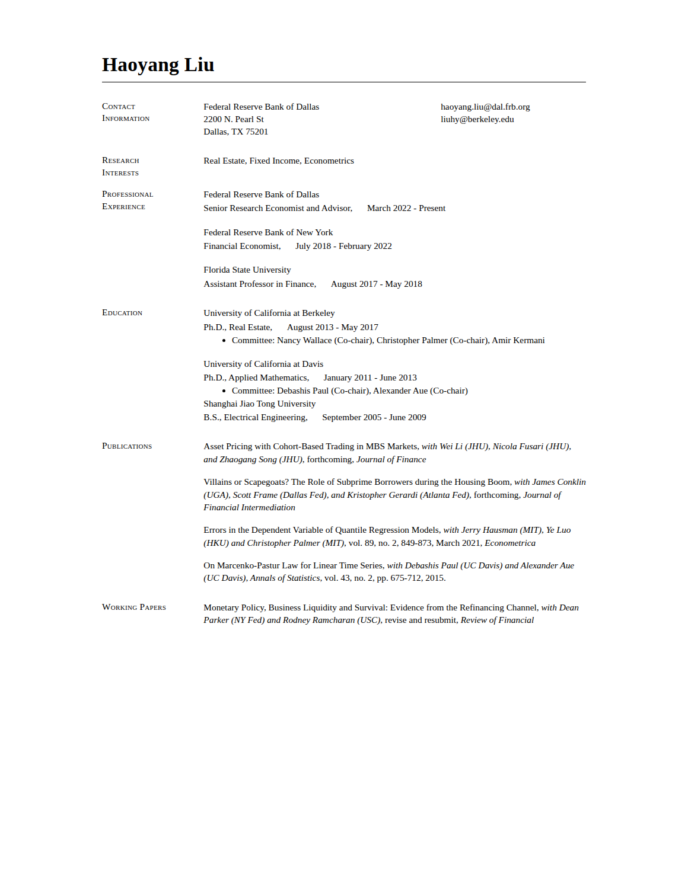Haoyang Liu
| Contact Information | Federal Reserve Bank of Dallas haoyang.liu@dal.frb.org 2200 N. Pearl St liuhy@berkeley.edu Dallas, TX 75201 |
| Research Interests | Real Estate, Fixed Income, Econometrics |
| Professional Experience | Federal Reserve Bank of Dallas Senior Research Economist and Advisor, March 2022 - Present Federal Reserve Bank of New York Financial Economist, July 2018 - February 2022 Florida State University Assistant Professor in Finance, August 2017 - May 2018 |
| Education | University of California at Berkeley Ph.D., Real Estate, August 2013 - May 2017 Committee: Nancy Wallace (Co-chair), Christopher Palmer (Co-chair), Amir Kermani University of California at Davis Ph.D., Applied Mathematics, January 2011 - June 2013 Committee: Debashis Paul (Co-chair), Alexander Aue (Co-chair) Shanghai Jiao Tong University B.S., Electrical Engineering, September 2005 - June 2009 |
| Publications | Asset Pricing with Cohort-Based Trading in MBS Markets, with Wei Li (JHU), Nicola Fusari (JHU), and Zhaogang Song (JHU) , forthcoming, Journal of Finance Villains or Scapegoats? The Role of Subprime Borrowers during the Housing Boom, with James Conklin (UGA), Scott Frame (Dallas Fed), and Kristopher Gerardi (Atlanta Fed) , forthcoming, Journal of Financial Intermediation Errors in the Dependent Variable of Quantile Regression Models, with Jerry Hausman (MIT), Ye Luo (HKU) and Christopher Palmer (MIT) , vol. 89, no. 2, 849-873, March 2021, Econometrica On Marcenko-Pastur Law for Linear Time Series, with Debashis Paul (UC Davis) and Alexander Aue (UC Davis), Annals of Statistics , vol. 43, no. 2, pp. 675-712, 2015. |
| Working Papers | Monetary Policy, Business Liquidity and Survival: Evidence from the Refinancing Channel, with Dean Parker (NY Fed) and Rodney Ramcharan (USC) , revise and resubmit, Review of Financial |